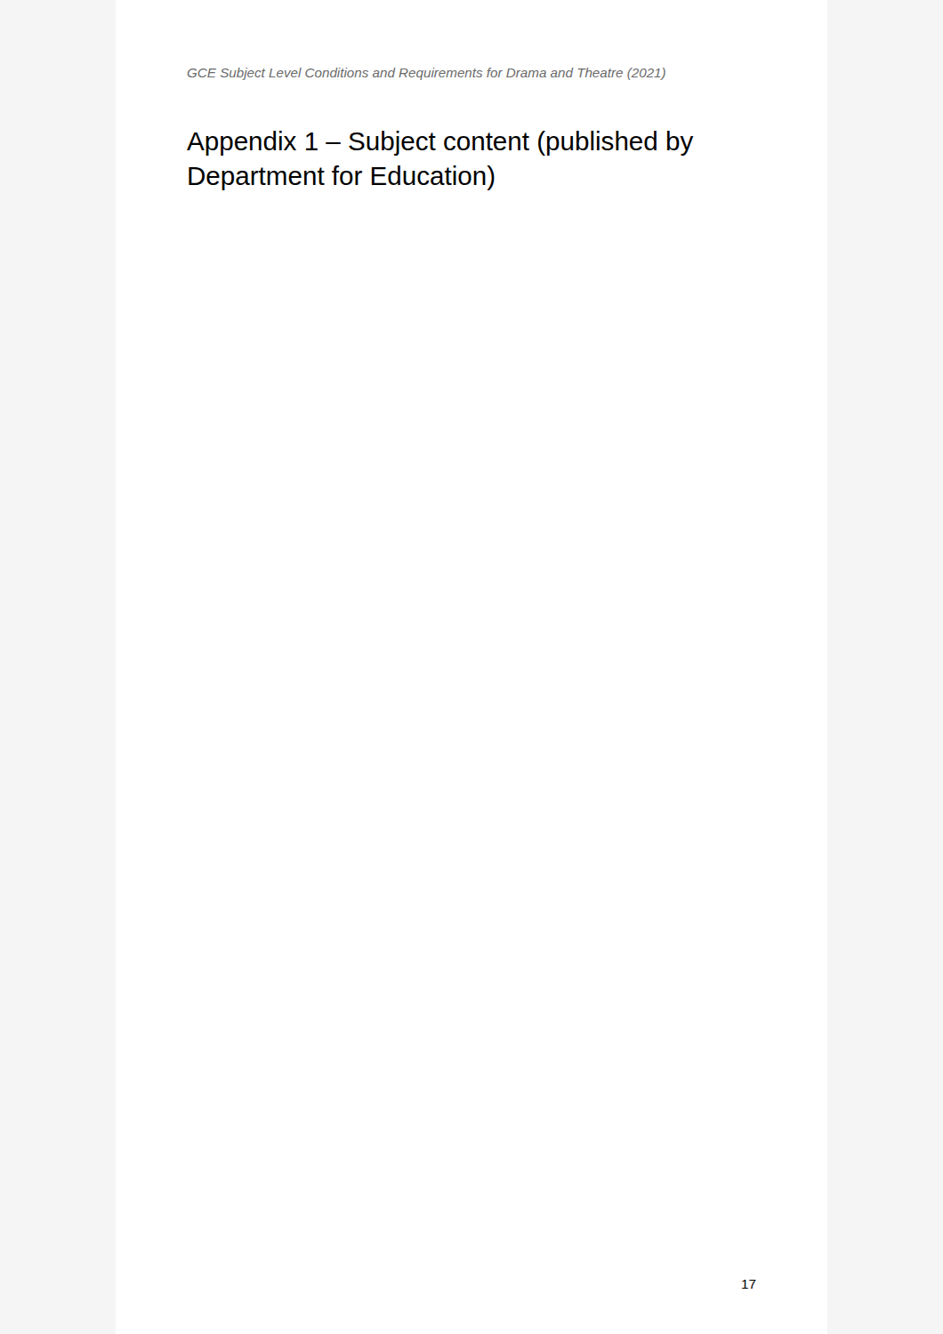GCE Subject Level Conditions and Requirements for Drama and Theatre (2021)
Appendix 1 – Subject content (published by Department for Education)
17